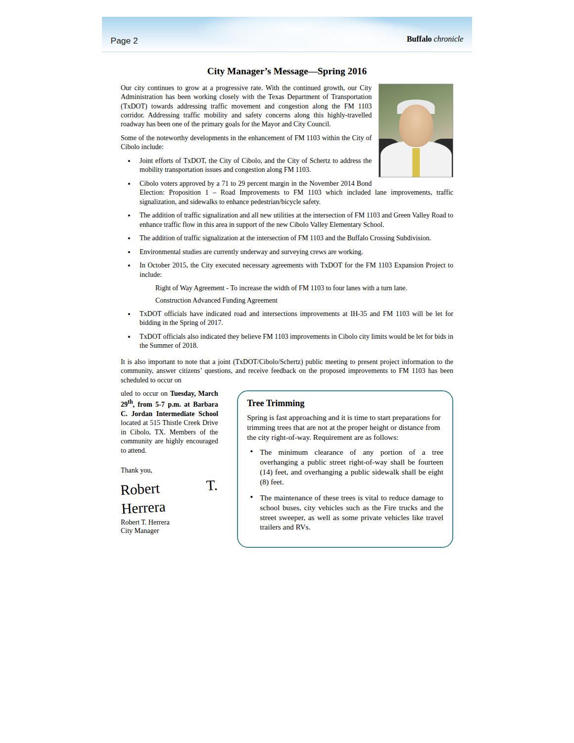Page 2
Buffalo chronicle
City Manager’s Message—Spring 2016
Our city continues to grow at a progressive rate. With the continued growth, our City Administration has been working closely with the Texas Department of Transportation (TxDOT) towards addressing traffic movement and congestion along the FM 1103 corridor. Addressing traffic mobility and safety concerns along this highly-travelled roadway has been one of the primary goals for the Mayor and City Council.
Some of the noteworthy developments in the enhancement of FM 1103 within the City of Cibolo include:
Joint efforts of TxDOT, the City of Cibolo, and the City of Schertz to address the mobility transportation issues and congestion along FM 1103.
Cibolo voters approved by a 71 to 29 percent margin in the November 2014 Bond Election: Proposition 1 – Road Improvements to FM 1103 which included lane improvements, traffic signalization, and sidewalks to enhance pedestrian/bicycle safety.
The addition of traffic signalization and all new utilities at the intersection of FM 1103 and Green Valley Road to enhance traffic flow in this area in support of the new Cibolo Valley Elementary School.
The addition of traffic signalization at the intersection of FM 1103 and the Buffalo Crossing Subdivision.
Environmental studies are currently underway and surveying crews are working.
In October 2015, the City executed necessary agreements with TxDOT for the FM 1103 Expansion Project to include:
Right of Way Agreement - To increase the width of FM 1103 to four lanes with a turn lane.
Construction Advanced Funding Agreement
TxDOT officials have indicated road and intersections improvements at IH-35 and FM 1103 will be let for bidding in the Spring of 2017.
TxDOT officials also indicated they believe FM 1103 improvements in Cibolo city limits would be let for bids in the Summer of 2018.
It is also important to note that a joint (TxDOT/Cibolo/Schertz) public meeting to present project information to the community, answer citizens’ questions, and receive feedback on the proposed improvements to FM 1103 has been scheduled to occur on
uled to occur on Tuesday, March 29th, from 5-7 p.m. at Barbara C. Jordan Intermediate School located at 515 Thistle Creek Drive in Cibolo, TX. Members of the community are highly encouraged to attend.
Thank you,
Robert T. Herrera
Robert T. Herrera
City Manager
Tree Trimming
Spring is fast approaching and it is time to start preparations for trimming trees that are not at the proper height or distance from the city right-of-way. Requirement are as follows:
The minimum clearance of any portion of a tree overhanging a public street right-of-way shall be fourteen (14) feet, and overhanging a public sidewalk shall be eight (8) feet.
The maintenance of these trees is vital to reduce damage to school buses, city vehicles such as the Fire trucks and the street sweeper, as well as some private vehicles like travel trailers and RVs.